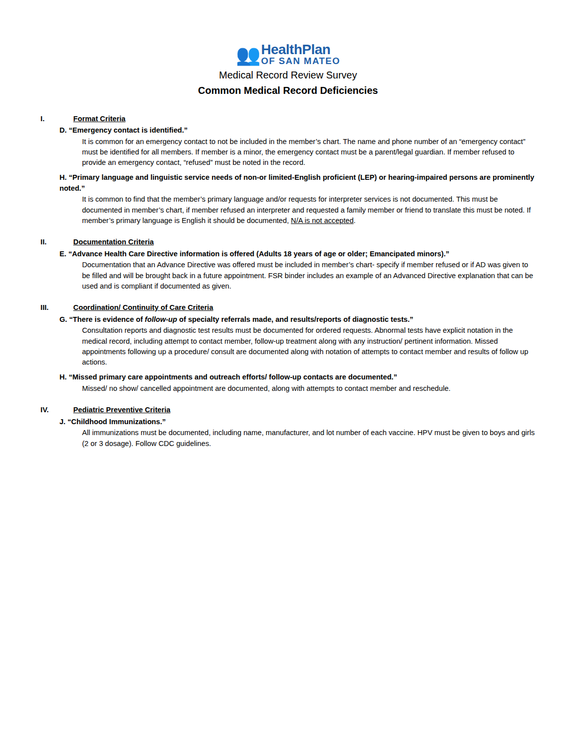👥HealthPlan
OF SAN MATEO
Medical Record Review Survey
Common Medical Record Deficiencies
I. Format Criteria
D. “Emergency contact is identified.”
It is common for an emergency contact to not be included in the member’s chart. The name and phone number of an “emergency contact” must be identified for all members. If member is a minor, the emergency contact must be a parent/legal guardian. If member refused to provide an emergency contact, “refused” must be noted in the record.
H. “Primary language and linguistic service needs of non-or limited-English proficient (LEP) or hearing-impaired persons are prominently noted.”
It is common to find that the member’s primary language and/or requests for interpreter services is not documented. This must be documented in member’s chart, if member refused an interpreter and requested a family member or friend to translate this must be noted. If member’s primary language is English it should be documented, N/A is not accepted.
II. Documentation Criteria
E. “Advance Health Care Directive information is offered (Adults 18 years of age or older; Emancipated minors).”
Documentation that an Advance Directive was offered must be included in member’s chart- specify if member refused or if AD was given to be filled and will be brought back in a future appointment. FSR binder includes an example of an Advanced Directive explanation that can be used and is compliant if documented as given.
III. Coordination/ Continuity of Care Criteria
G. “There is evidence of follow-up of specialty referrals made, and results/reports of diagnostic tests.”
Consultation reports and diagnostic test results must be documented for ordered requests. Abnormal tests have explicit notation in the medical record, including attempt to contact member, follow-up treatment along with any instruction/ pertinent information. Missed appointments following up a procedure/ consult are documented along with notation of attempts to contact member and results of follow up actions.
H. “Missed primary care appointments and outreach efforts/ follow-up contacts are documented.”
Missed/ no show/ cancelled appointment are documented, along with attempts to contact member and reschedule.
IV. Pediatric Preventive Criteria
J. “Childhood Immunizations.”
All immunizations must be documented, including name, manufacturer, and lot number of each vaccine. HPV must be given to boys and girls (2 or 3 dosage). Follow CDC guidelines.